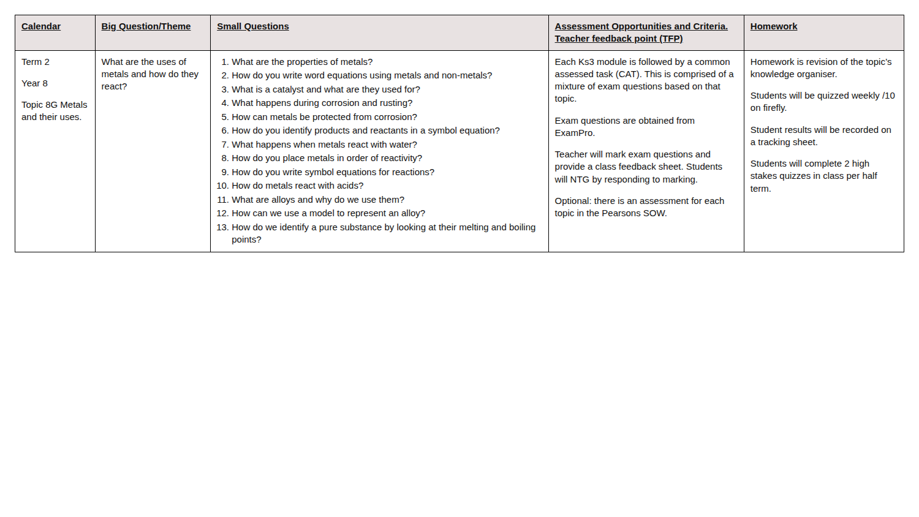| Calendar | Big Question/Theme | Small Questions | Assessment Opportunities and Criteria. Teacher feedback point (TFP) | Homework |
| --- | --- | --- | --- | --- |
| Term 2 Year 8 Topic 8G Metals and their uses. | What are the uses of metals and how do they react? | What are the properties of metals? How do you write word equations using metals and non-metals? What is a catalyst and what are they used for? What happens during corrosion and rusting? How can metals be protected from corrosion? How do you identify products and reactants in a symbol equation? What happens when metals react with water? How do you place metals in order of reactivity? How do you write symbol equations for reactions? How do metals react with acids? What are alloys and why do we use them? How can we use a model to represent an alloy? How do we identify a pure substance by looking at their melting and boiling points? | Each Ks3 module is followed by a common assessed task (CAT). This is comprised of a mixture of exam questions based on that topic. Exam questions are obtained from ExamPro. Teacher will mark exam questions and provide a class feedback sheet. Students will NTG by responding to marking. Optional: there is an assessment for each topic in the Pearsons SOW. | Homework is revision of the topic’s knowledge organiser. Students will be quizzed weekly /10 on firefly. Student results will be recorded on a tracking sheet. Students will complete 2 high stakes quizzes in class per half term. |